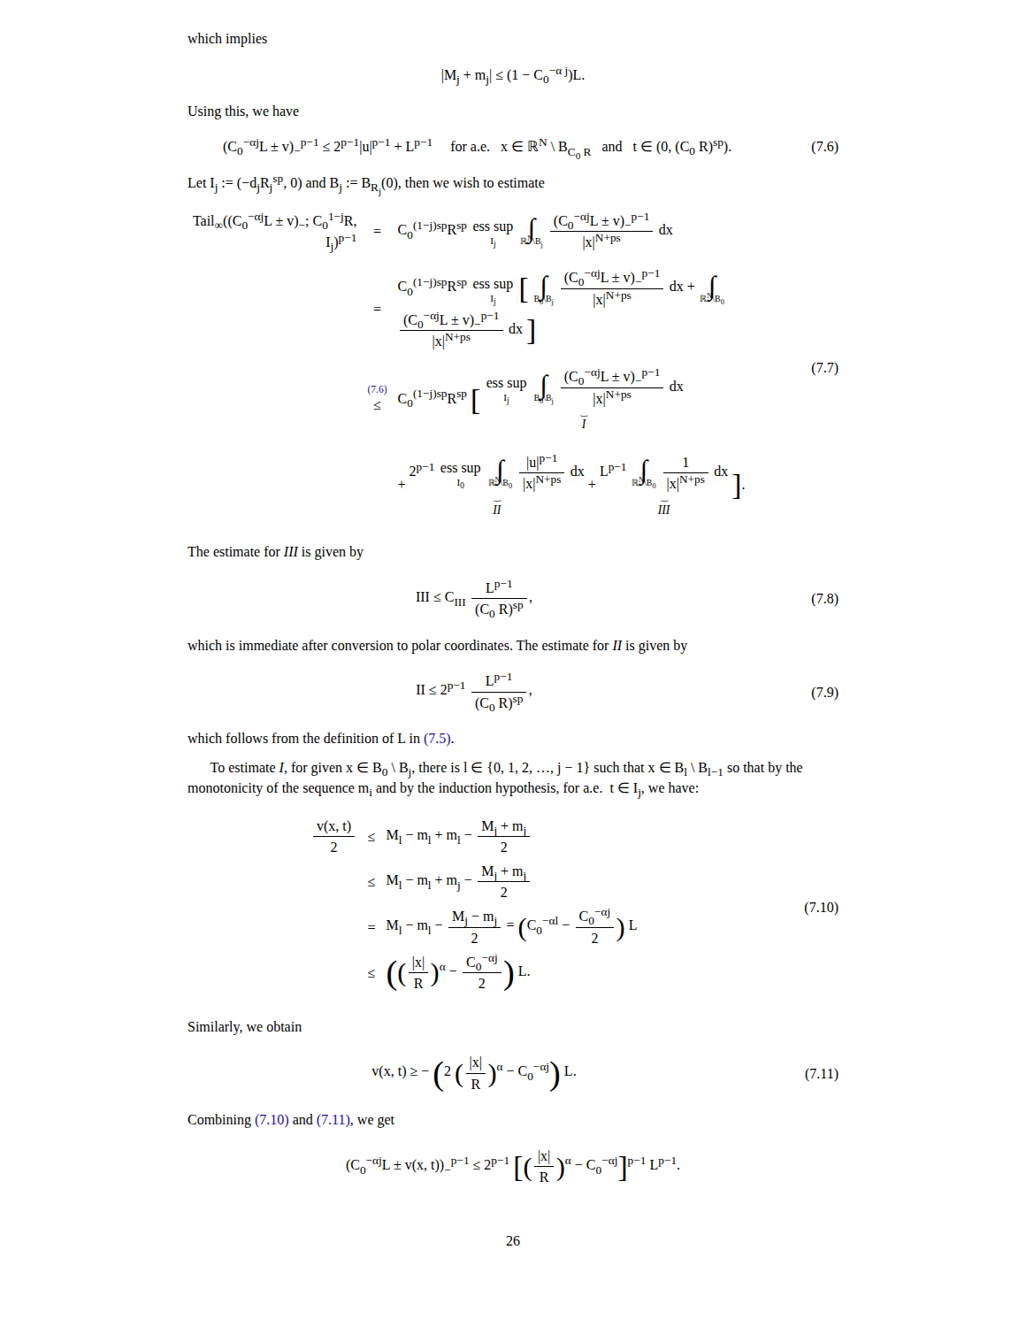which implies
|Mj + mj| ≤ (1 − C0−α j)L.
Using this, we have
(C0−αjL ± v)−p−1 ≤ 2p−1|u|p−1 + Lp−1 for a.e. x ∈ ℝN \ BC0 R and t ∈ (0, (C0 R)sp).
(7.6)
Let Ij := (−djRjsp, 0) and Bj := BRj(0), then we wish to estimate
| Tail ∞ ((C 0 −αj L ± v) − ; C 0 1−j R, I j ) p−1 | = | C 0 (1−j)sp R sp ess sup I j ∫ ℝ N \B j (C 0 −αj L ± v) − p−1 /x/ N+ps dx |
| | = | C 0 (1−j)sp R sp ess sup I j [ ∫ B 0 \B j (C 0 −αj L ± v) − p−1 /x/ N+ps dx + ∫ ℝ N \B 0 (C 0 −αj L ± v) − p−1 /x/ N+ps dx ] |
| | (7.6) ≤ | C 0 (1−j)sp R sp [ ess sup I j ∫ B 0 \B j (C 0 −αj L ± v) − p−1 /x/ N+ps dx ⏟ I |
| | | + 2 p−1 ess sup I 0 ∫ ℝ N \B 0 /u/ p−1 /x/ N+ps dx ⏟ II + L p−1 ∫ ℝ N \B 0 1 /x/ N+ps dx ⏟ III ] . |
(7.7)
The estimate for III is given by
III ≤ CIII Lp−1(C0 R)sp,
(7.8)
which is immediate after conversion to polar coordinates. The estimate for II is given by
II ≤ 2p−1 Lp−1(C0 R)sp,
(7.9)
which follows from the definition of L in (7.5).
To estimate I, for given x ∈ B0 \ Bj, there is l ∈ {0, 1, 2, …, j − 1} such that x ∈ Bl \ Bl−1 so that by the monotonicity of the sequence mi and by the induction hypothesis, for a.e. t ∈ Ij, we have:
| v(x, t) 2 | ≤ | M l − m l + m l − M j + m j 2 |
| | ≤ | M l − m l + m j − M j + m j 2 |
| | = | M l − m l − M j − m j 2 = ( C 0 −αl − C 0 −αj 2 ) L |
| | ≤ | ( ( /x/ R ) α − C 0 −αj 2 ) L. |
(7.10)
Similarly, we obtain
v(x, t) ≥ − (2 (|x|R)α − C0−αj) L.
(7.11)
Combining (7.10) and (7.11), we get
(C0−αjL ± v(x, t))−p−1 ≤ 2p−1 [(|x|R)α − C0−αj]p−1 Lp−1.
26